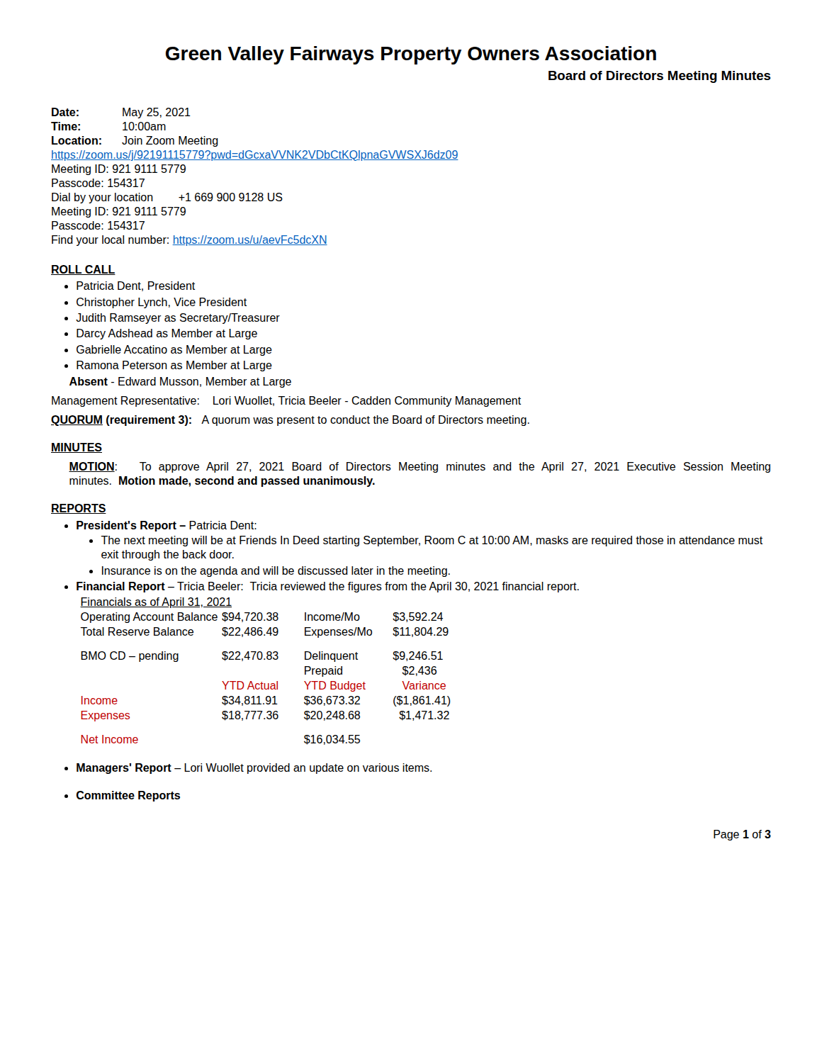Green Valley Fairways Property Owners Association
Board of Directors Meeting Minutes
Date: May 25, 2021 Time: 10:00am Location: Join Zoom Meeting https://zoom.us/j/92191115779?pwd=dGcxaVVNK2VDbCtKQlpnaGVWSXJ6dz09 Meeting ID: 921 9111 5779 Passcode: 154317 Dial by your location +1 669 900 9128 US Meeting ID: 921 9111 5779 Passcode: 154317 Find your local number: https://zoom.us/u/aevFc5dcXN
ROLL CALL
Patricia Dent, President
Christopher Lynch, Vice President
Judith Ramseyer as Secretary/Treasurer
Darcy Adshead as Member at Large
Gabrielle Accatino as Member at Large
Ramona Peterson as Member at Large
Absent - Edward Musson, Member at Large
Management Representative: Lori Wuollet, Tricia Beeler - Cadden Community Management
QUORUM (requirement 3): A quorum was present to conduct the Board of Directors meeting.
MINUTES
MOTION: To approve April 27, 2021 Board of Directors Meeting minutes and the April 27, 2021 Executive Session Meeting minutes. Motion made, second and passed unanimously.
REPORTS
President's Report – Patricia Dent:
The next meeting will be at Friends In Deed starting September, Room C at 10:00 AM, masks are required those in attendance must exit through the back door.
Insurance is on the agenda and will be discussed later in the meeting.
Financial Report – Tricia Beeler: Tricia reviewed the figures from the April 30, 2021 financial report.
| Financials as of April 31, 2021 | | |
| Operating Account Balance | $94,720.38 | Income/Mo | $3,592.24 |
| Total Reserve Balance | $22,486.49 | Expenses/Mo | $11,804.29 |
| BMO CD – pending | $22,470.83 | Delinquent | $9,246.51 |
| | | Prepaid | $2,436 |
| | YTD Actual | YTD Budget | Variance |
| Income | $34,811.91 | $36,673.32 | ($1,861.41) |
| Expenses | $18,777.36 | $20,248.68 | $1,471.32 |
| Net Income | | $16,034.55 | |
Managers' Report – Lori Wuollet provided an update on various items.
Committee Reports
Page 1 of 3